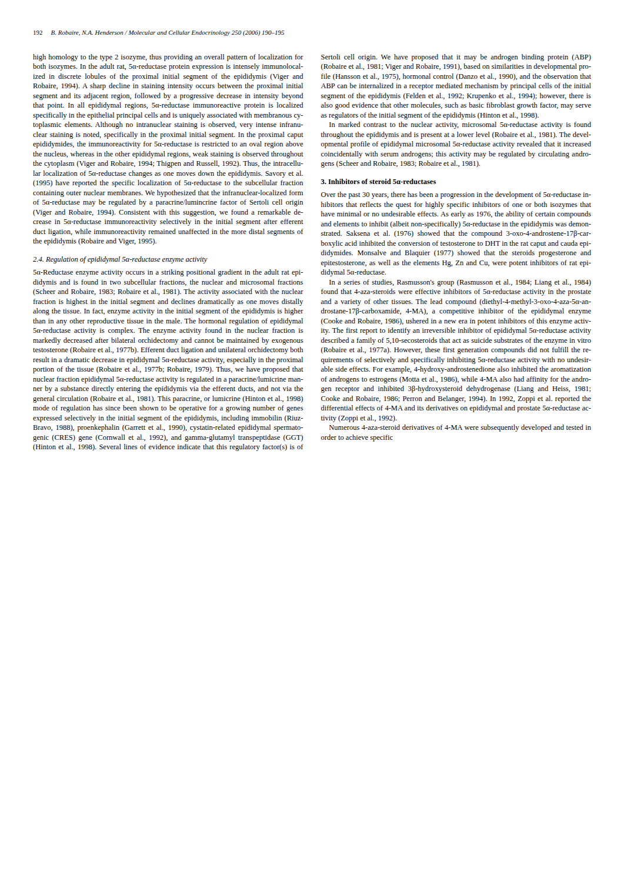192 B. Robaire, N.A. Henderson / Molecular and Cellular Endocrinology 250 (2006) 190–195
high homology to the type 2 isozyme, thus providing an overall pattern of localization for both isozymes. In the adult rat, 5α-reductase protein expression is intensely immunolocalized in discrete lobules of the proximal initial segment of the epididymis (Viger and Robaire, 1994). A sharp decline in staining intensity occurs between the proximal initial segment and its adjacent region, followed by a progressive decrease in intensity beyond that point. In all epididymal regions, 5α-reductase immunoreactive protein is localized specifically in the epithelial principal cells and is uniquely associated with membranous cytoplasmic elements. Although no intranuclear staining is observed, very intense infranuclear staining is noted, specifically in the proximal initial segment. In the proximal caput epididymides, the immunoreactivity for 5α-reductase is restricted to an oval region above the nucleus, whereas in the other epididymal regions, weak staining is observed throughout the cytoplasm (Viger and Robaire, 1994; Thigpen and Russell, 1992). Thus, the intracellular localization of 5α-reductase changes as one moves down the epididymis. Savory et al. (1995) have reported the specific localization of 5α-reductase to the subcellular fraction containing outer nuclear membranes. We hypothesized that the infranuclear-localized form of 5α-reductase may be regulated by a paracrine/lumincrine factor of Sertoli cell origin (Viger and Robaire, 1994). Consistent with this suggestion, we found a remarkable decrease in 5α-reductase immunoreactivity selectively in the initial segment after efferent duct ligation, while immunoreactivity remained unaffected in the more distal segments of the epididymis (Robaire and Viger, 1995).
2.4. Regulation of epididymal 5α-reductase enzyme activity
5α-Reductase enzyme activity occurs in a striking positional gradient in the adult rat epididymis and is found in two subcellular fractions, the nuclear and microsomal fractions (Scheer and Robaire, 1983; Robaire et al., 1981). The activity associated with the nuclear fraction is highest in the initial segment and declines dramatically as one moves distally along the tissue. In fact, enzyme activity in the initial segment of the epididymis is higher than in any other reproductive tissue in the male. The hormonal regulation of epididymal 5α-reductase activity is complex. The enzyme activity found in the nuclear fraction is markedly decreased after bilateral orchidectomy and cannot be maintained by exogenous testosterone (Robaire et al., 1977b). Efferent duct ligation and unilateral orchidectomy both result in a dramatic decrease in epididymal 5α-reductase activity, especially in the proximal portion of the tissue (Robaire et al., 1977b; Robaire, 1979). Thus, we have proposed that nuclear fraction epididymal 5α-reductase activity is regulated in a paracrine/lumicrine manner by a substance directly entering the epididymis via the efferent ducts, and not via the general circulation (Robaire et al., 1981). This paracrine, or lumicrine (Hinton et al., 1998) mode of regulation has since been shown to be operative for a growing number of genes expressed selectively in the initial segment of the epididymis, including immobilin (Riuz-Bravo, 1988), proenkephalin (Garrett et al., 1990), cystatin-related epididymal spermatogenic (CRES) gene (Cornwall et al., 1992), and gamma-glutamyl transpeptidase (GGT) (Hinton et al., 1998). Several lines of evidence indicate that this regulatory factor(s) is of Sertoli cell origin. We have proposed that it may be androgen binding protein (ABP) (Robaire et al., 1981; Viger and Robaire, 1991), based on similarities in developmental profile (Hansson et al., 1975), hormonal control (Danzo et al., 1990), and the observation that ABP can be internalized in a receptor mediated mechanism by principal cells of the initial segment of the epididymis (Felden et al., 1992; Krupenko et al., 1994); however, there is also good evidence that other molecules, such as basic fibroblast growth factor, may serve as regulators of the initial segment of the epididymis (Hinton et al., 1998).
In marked contrast to the nuclear activity, microsomal 5α-reductase activity is found throughout the epididymis and is present at a lower level (Robaire et al., 1981). The developmental profile of epididymal microsomal 5α-reductase activity revealed that it increased coincidentally with serum androgens; this activity may be regulated by circulating androgens (Scheer and Robaire, 1983; Robaire et al., 1981).
3. Inhibitors of steroid 5α-reductases
Over the past 30 years, there has been a progression in the development of 5α-reductase inhibitors that reflects the quest for highly specific inhibitors of one or both isozymes that have minimal or no undesirable effects. As early as 1976, the ability of certain compounds and elements to inhibit (albeit non-specifically) 5α-reductase in the epididymis was demonstrated. Saksena et al. (1976) showed that the compound 3-oxo-4-androstene-17β-carboxylic acid inhibited the conversion of testosterone to DHT in the rat caput and cauda epididymides. Monsalve and Blaquier (1977) showed that the steroids progesterone and epitestosterone, as well as the elements Hg, Zn and Cu, were potent inhibitors of rat epididymal 5α-reductase.
In a series of studies, Rasmusson's group (Rasmusson et al., 1984; Liang et al., 1984) found that 4-aza-steroids were effective inhibitors of 5α-reductase activity in the prostate and a variety of other tissues. The lead compound (diethyl-4-methyl-3-oxo-4-aza-5α-androstane-17β-carboxamide, 4-MA), a competitive inhibitor of the epididymal enzyme (Cooke and Robaire, 1986), ushered in a new era in potent inhibitors of this enzyme activity. The first report to identify an irreversible inhibitor of epididymal 5α-reductase activity described a family of 5,10-secosteroids that act as suicide substrates of the enzyme in vitro (Robaire et al., 1977a). However, these first generation compounds did not fulfill the requirements of selectively and specifically inhibiting 5α-reductase activity with no undesirable side effects. For example, 4-hydroxy-androstenedione also inhibited the aromatization of androgens to estrogens (Motta et al., 1986), while 4-MA also had affinity for the androgen receptor and inhibited 3β-hydroxysteroid dehydrogenase (Liang and Heiss, 1981; Cooke and Robaire, 1986; Perron and Belanger, 1994). In 1992, Zoppi et al. reported the differential effects of 4-MA and its derivatives on epididymal and prostate 5α-reductase activity (Zoppi et al., 1992).
Numerous 4-aza-steroid derivatives of 4-MA were subsequently developed and tested in order to achieve specific